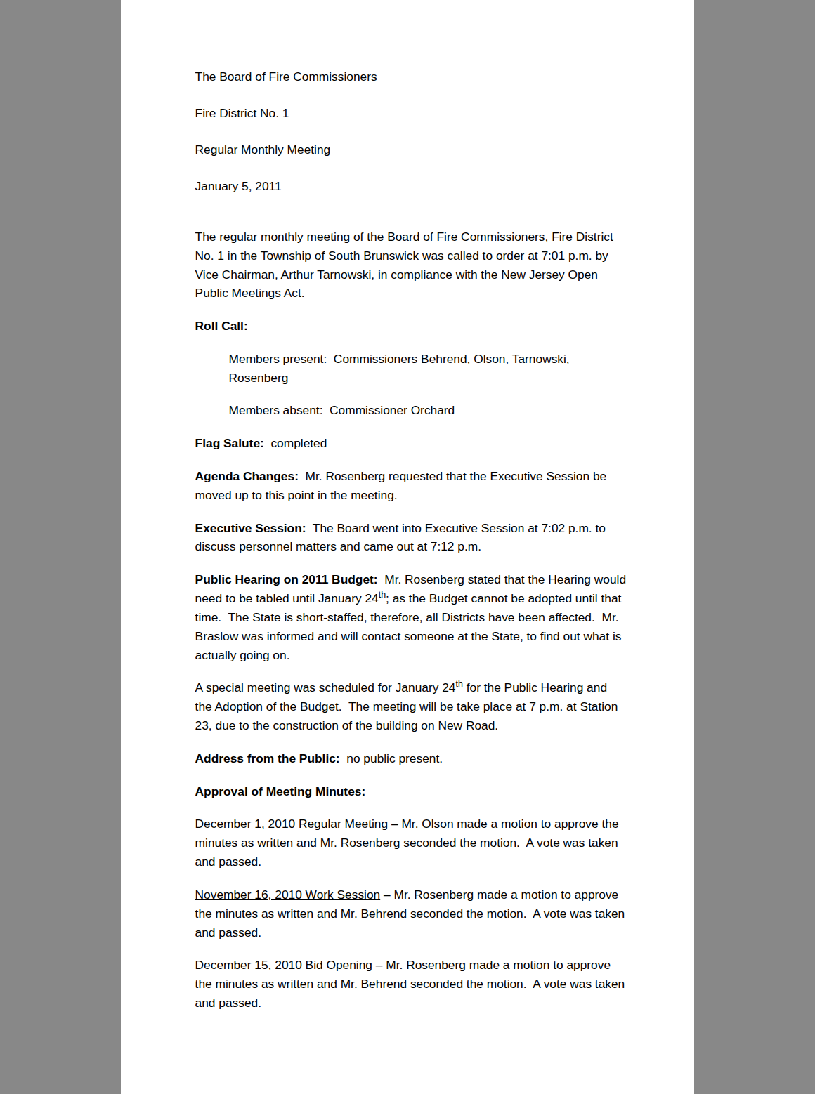The Board of Fire Commissioners
Fire District No. 1
Regular Monthly Meeting
January 5, 2011
The regular monthly meeting of the Board of Fire Commissioners, Fire District No. 1 in the Township of South Brunswick was called to order at 7:01 p.m. by Vice Chairman, Arthur Tarnowski, in compliance with the New Jersey Open Public Meetings Act.
Roll Call:
Members present: Commissioners Behrend, Olson, Tarnowski, Rosenberg
Members absent: Commissioner Orchard
Flag Salute: completed
Agenda Changes: Mr. Rosenberg requested that the Executive Session be moved up to this point in the meeting.
Executive Session: The Board went into Executive Session at 7:02 p.m. to discuss personnel matters and came out at 7:12 p.m.
Public Hearing on 2011 Budget: Mr. Rosenberg stated that the Hearing would need to be tabled until January 24th; as the Budget cannot be adopted until that time. The State is short-staffed, therefore, all Districts have been affected. Mr. Braslow was informed and will contact someone at the State, to find out what is actually going on.
A special meeting was scheduled for January 24th for the Public Hearing and the Adoption of the Budget. The meeting will be take place at 7 p.m. at Station 23, due to the construction of the building on New Road.
Address from the Public: no public present.
Approval of Meeting Minutes:
December 1, 2010 Regular Meeting – Mr. Olson made a motion to approve the minutes as written and Mr. Rosenberg seconded the motion. A vote was taken and passed.
November 16, 2010 Work Session – Mr. Rosenberg made a motion to approve the minutes as written and Mr. Behrend seconded the motion. A vote was taken and passed.
December 15, 2010 Bid Opening – Mr. Rosenberg made a motion to approve the minutes as written and Mr. Behrend seconded the motion. A vote was taken and passed.